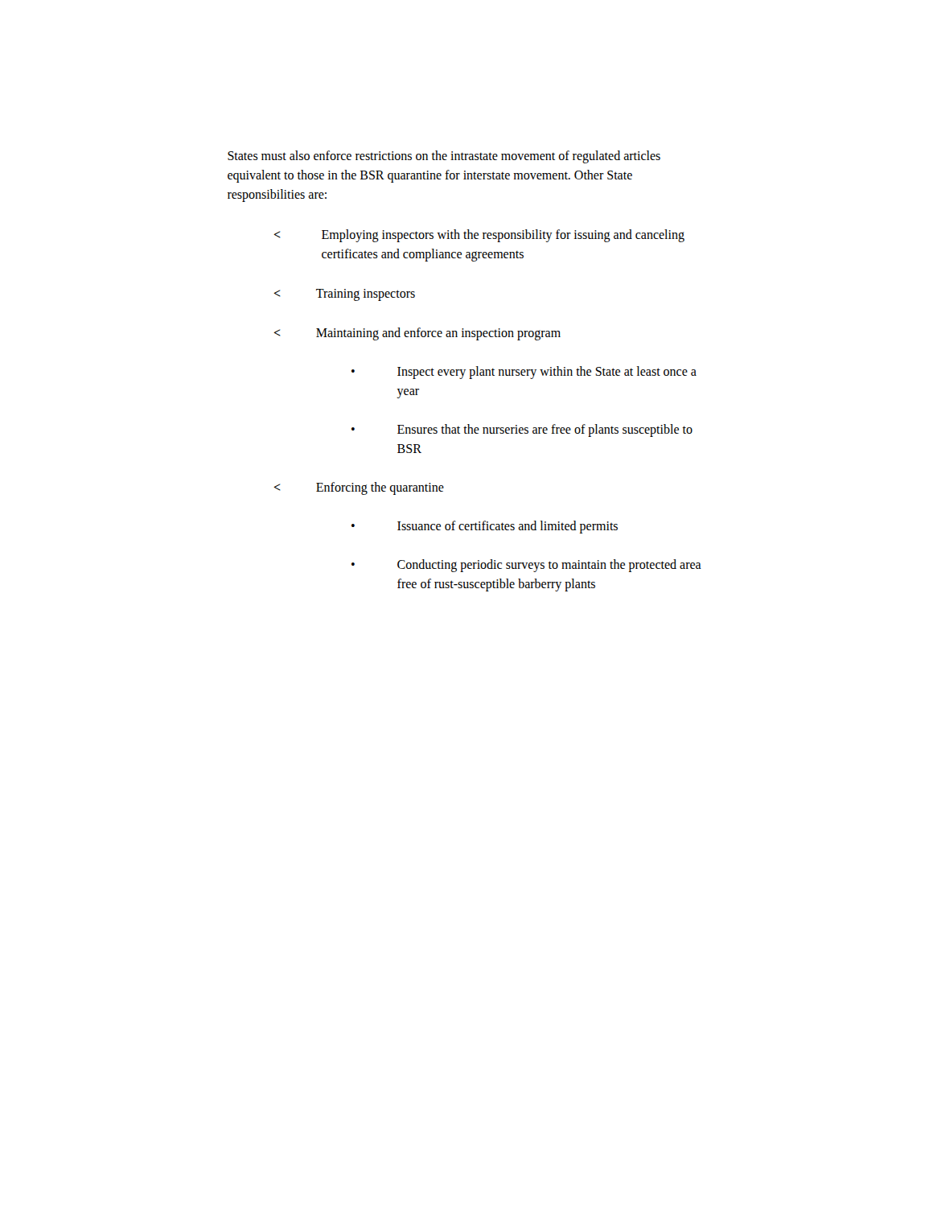States must also enforce restrictions on the intrastate movement of regulated articles equivalent to those in the BSR quarantine for interstate movement. Other State responsibilities are:
< Employing inspectors with the responsibility for issuing and canceling certificates and compliance agreements
< Training inspectors
< Maintaining and enforce an inspection program
• Inspect every plant nursery within the State at least once a year
• Ensures that the nurseries are free of plants susceptible to BSR
< Enforcing the quarantine
• Issuance of certificates and limited permits
• Conducting periodic surveys to maintain the protected area free of rust-susceptible barberry plants